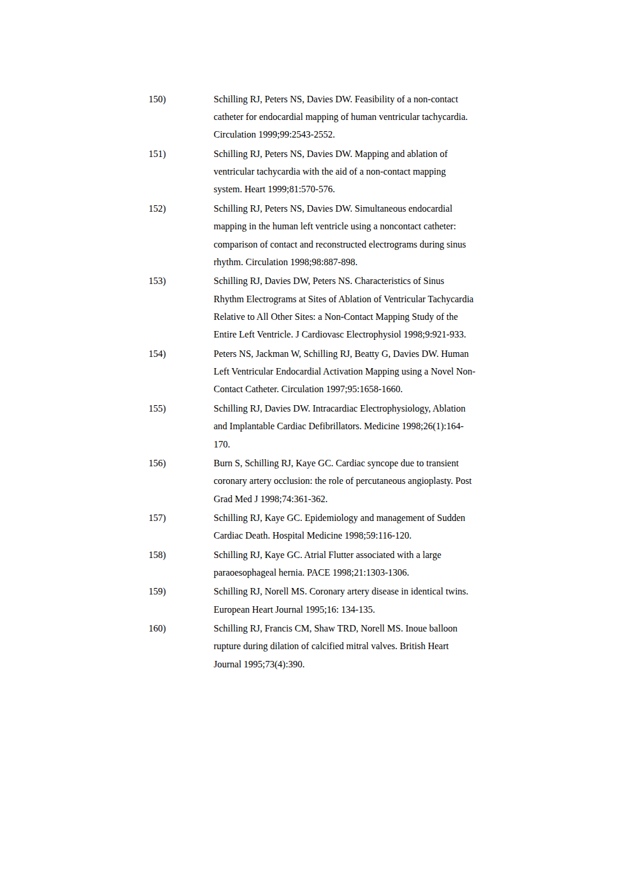150) Schilling RJ, Peters NS, Davies DW. Feasibility of a non-contact catheter for endocardial mapping of human ventricular tachycardia. Circulation 1999;99:2543-2552.
151) Schilling RJ, Peters NS, Davies DW. Mapping and ablation of ventricular tachycardia with the aid of a non-contact mapping system. Heart 1999;81:570-576.
152) Schilling RJ, Peters NS, Davies DW. Simultaneous endocardial mapping in the human left ventricle using a noncontact catheter: comparison of contact and reconstructed electrograms during sinus rhythm. Circulation 1998;98:887-898.
153) Schilling RJ, Davies DW, Peters NS. Characteristics of Sinus Rhythm Electrograms at Sites of Ablation of Ventricular Tachycardia Relative to All Other Sites: a Non-Contact Mapping Study of the Entire Left Ventricle. J Cardiovasc Electrophysiol 1998;9:921-933.
154) Peters NS, Jackman W, Schilling RJ, Beatty G, Davies DW. Human Left Ventricular Endocardial Activation Mapping using a Novel Non-Contact Catheter. Circulation 1997;95:1658-1660.
155) Schilling RJ, Davies DW. Intracardiac Electrophysiology, Ablation and Implantable Cardiac Defibrillators. Medicine 1998;26(1):164-170.
156) Burn S, Schilling RJ, Kaye GC. Cardiac syncope due to transient coronary artery occlusion: the role of percutaneous angioplasty. Post Grad Med J 1998;74:361-362.
157) Schilling RJ, Kaye GC. Epidemiology and management of Sudden Cardiac Death. Hospital Medicine 1998;59:116-120.
158) Schilling RJ, Kaye GC. Atrial Flutter associated with a large paraoesophageal hernia. PACE 1998;21:1303-1306.
159) Schilling RJ, Norell MS. Coronary artery disease in identical twins. European Heart Journal 1995;16: 134-135.
160) Schilling RJ, Francis CM, Shaw TRD, Norell MS. Inoue balloon rupture during dilation of calcified mitral valves. British Heart Journal 1995;73(4):390.